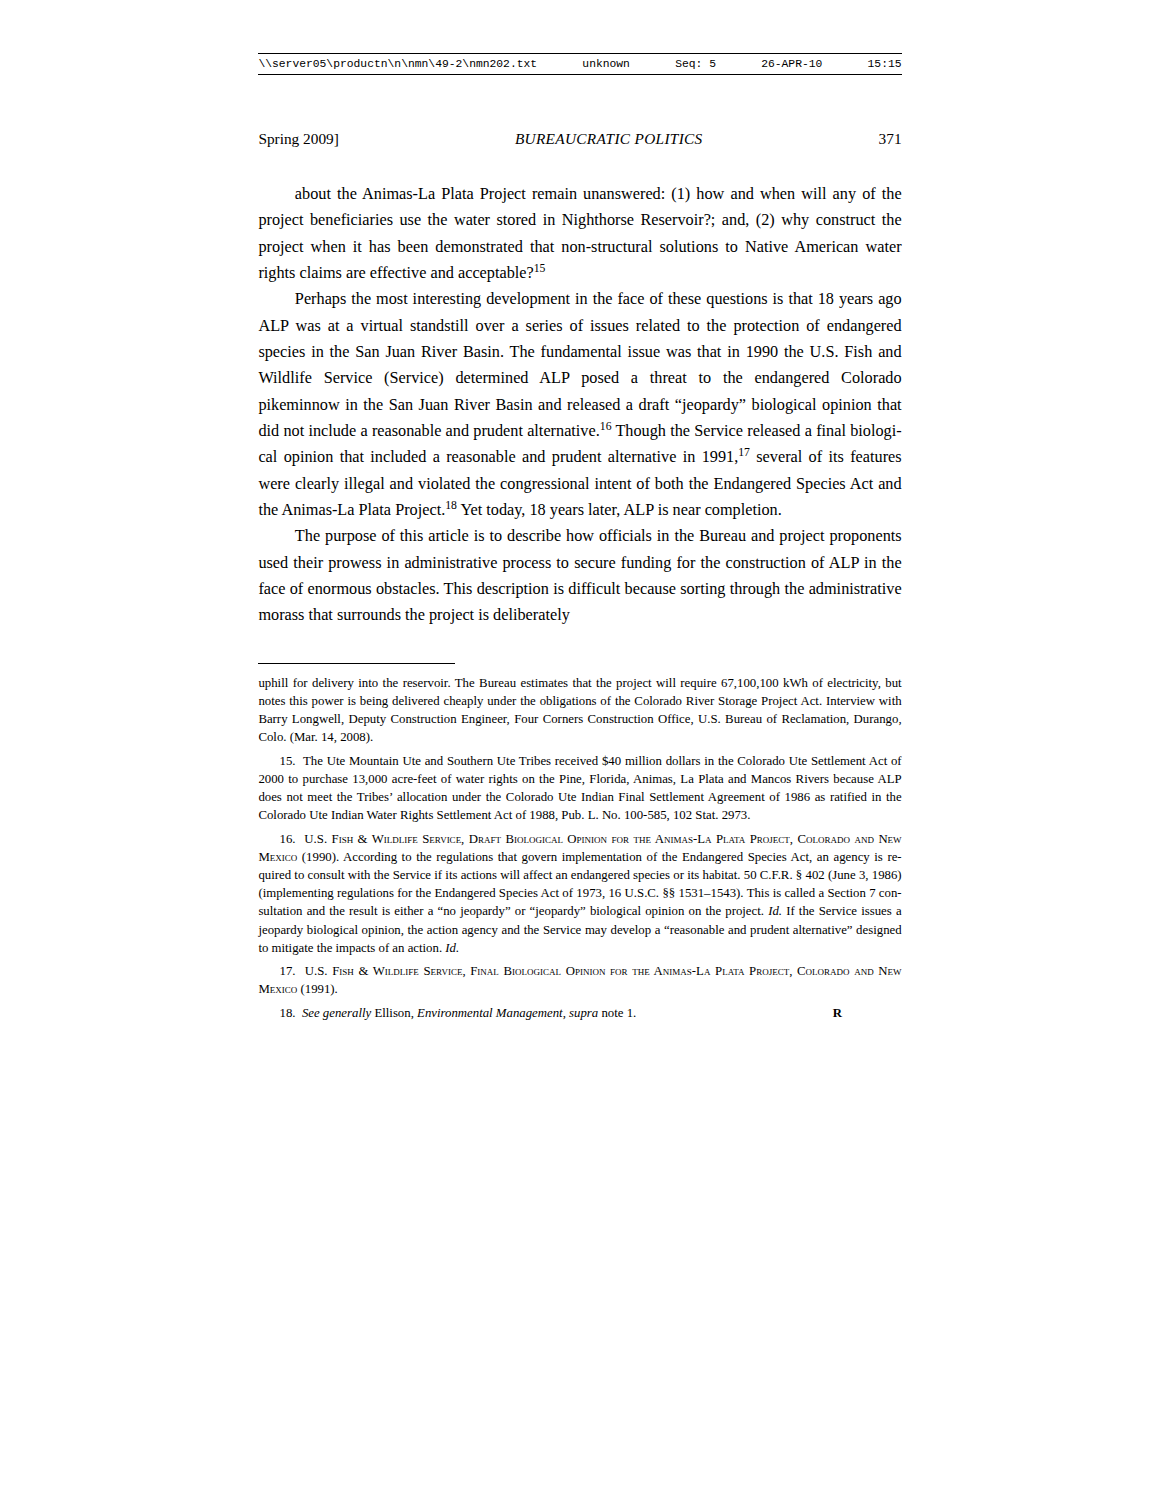\\server05\productn\n\nmn\49-2\nmn202.txt unknown Seq: 5 26-APR-10 15:15
Spring 2009] Bureaucratic Politics 371
about the Animas-La Plata Project remain unanswered: (1) how and when will any of the project beneficiaries use the water stored in Nighthorse Reservoir?; and, (2) why construct the project when it has been demonstrated that non-structural solutions to Native American water rights claims are effective and acceptable?15
Perhaps the most interesting development in the face of these questions is that 18 years ago ALP was at a virtual standstill over a series of issues related to the protection of endangered species in the San Juan River Basin. The fundamental issue was that in 1990 the U.S. Fish and Wildlife Service (Service) determined ALP posed a threat to the endangered Colorado pikeminnow in the San Juan River Basin and released a draft “jeopardy” biological opinion that did not include a reasonable and prudent alternative.16 Though the Service released a final biological opinion that included a reasonable and prudent alternative in 1991,17 several of its features were clearly illegal and violated the congressional intent of both the Endangered Species Act and the Animas-La Plata Project.18 Yet today, 18 years later, ALP is near completion.
The purpose of this article is to describe how officials in the Bureau and project proponents used their prowess in administrative process to secure funding for the construction of ALP in the face of enormous obstacles. This description is difficult because sorting through the administrative morass that surrounds the project is deliberately
uphill for delivery into the reservoir. The Bureau estimates that the project will require 67,100,100 kWh of electricity, but notes this power is being delivered cheaply under the obligations of the Colorado River Storage Project Act. Interview with Barry Longwell, Deputy Construction Engineer, Four Corners Construction Office, U.S. Bureau of Reclamation, Durango, Colo. (Mar. 14, 2008).
15. The Ute Mountain Ute and Southern Ute Tribes received $40 million dollars in the Colorado Ute Settlement Act of 2000 to purchase 13,000 acre-feet of water rights on the Pine, Florida, Animas, La Plata and Mancos Rivers because ALP does not meet the Tribes’ allocation under the Colorado Ute Indian Final Settlement Agreement of 1986 as ratified in the Colorado Ute Indian Water Rights Settlement Act of 1988, Pub. L. No. 100-585, 102 Stat. 2973.
16. U.S. Fish & Wildlife Service, Draft Biological Opinion for the Animas-La Plata Project, Colorado and New Mexico (1990). According to the regulations that govern implementation of the Endangered Species Act, an agency is required to consult with the Service if its actions will affect an endangered species or its habitat. 50 C.F.R. § 402 (June 3, 1986) (implementing regulations for the Endangered Species Act of 1973, 16 U.S.C. §§ 1531–1543). This is called a Section 7 consultation and the result is either a “no jeopardy” or “jeopardy” biological opinion on the project. Id. If the Service issues a jeopardy biological opinion, the action agency and the Service may develop a “reasonable and prudent alternative” designed to mitigate the impacts of an action. Id.
17. U.S. Fish & Wildlife Service, Final Biological Opinion for the Animas-La Plata Project, Colorado and New Mexico (1991).
18. See generally Ellison, Environmental Management, supra note 1.R